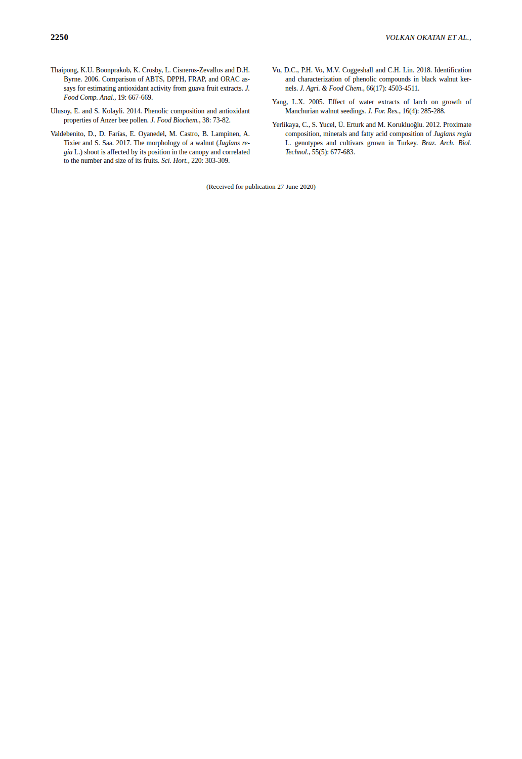2250 Volkan Okatan et al.,
Thaipong, K.U. Boonprakob, K. Crosby, L. Cisneros-Zevallos and D.H. Byrne. 2006. Comparison of ABTS, DPPH, FRAP, and ORAC assays for estimating antioxidant activity from guava fruit extracts. J. Food Comp. Anal., 19: 667-669.
Ulusoy, E. and S. Kolayli. 2014. Phenolic composition and antioxidant properties of Anzer bee pollen. J. Food Biochem., 38: 73-82.
Valdebenito, D., D. Farías, E. Oyanedel, M. Castro, B. Lampinen, A. Tixier and S. Saa. 2017. The morphology of a walnut (Juglans regia L.) shoot is affected by its position in the canopy and correlated to the number and size of its fruits. Sci. Hort., 220: 303-309.
Vu, D.C., P.H. Vo, M.V. Coggeshall and C.H. Lin. 2018. Identification and characterization of phenolic compounds in black walnut kernels. J. Agri. & Food Chem., 66(17): 4503-4511.
Yang, L.X. 2005. Effect of water extracts of larch on growth of Manchurian walnut seedings. J. For. Res., 16(4): 285-288.
Yerlikaya, C., S. Yucel, Ü. Erturk and M. Korukluoğlu. 2012. Proximate composition, minerals and fatty acid composition of Juglans regia L. genotypes and cultivars grown in Turkey. Braz. Arch. Biol. Technol., 55(5): 677-683.
(Received for publication 27 June 2020)